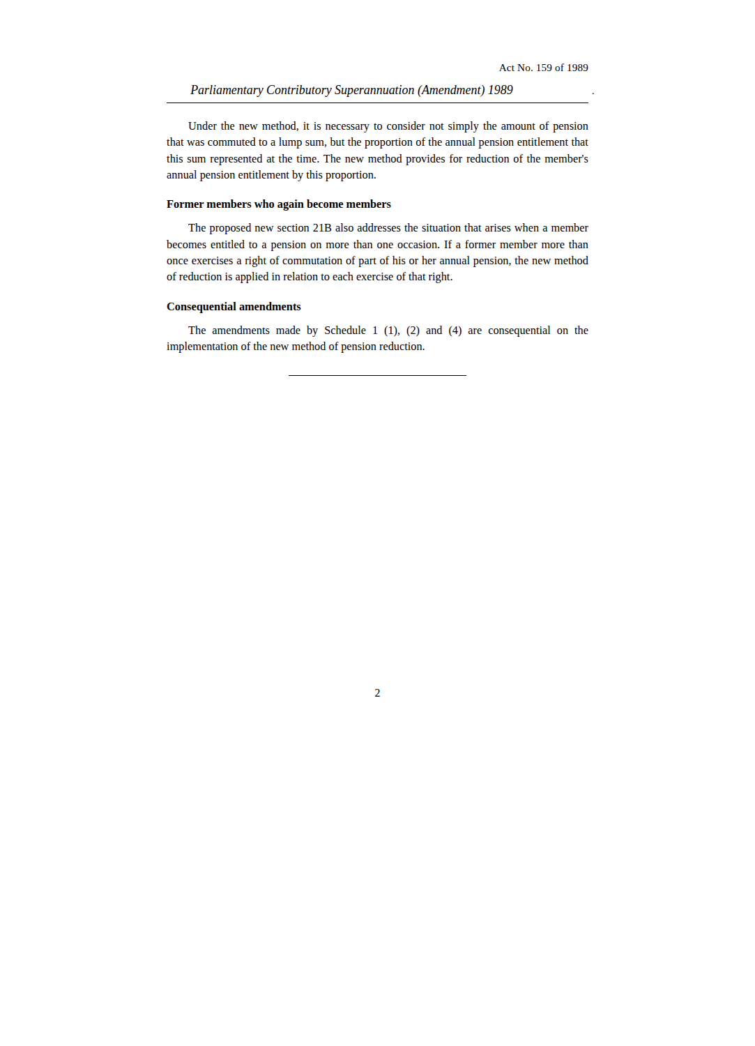Act No. 159 of 1989
Parliamentary Contributory Superannuation (Amendment) 1989.
Under the new method, it is necessary to consider not simply the amount of pension that was commuted to a lump sum, but the proportion of the annual pension entitlement that this sum represented at the time. The new method provides for reduction of the member's annual pension entitlement by this proportion.
Former members who again become members
The proposed new section 21B also addresses the situation that arises when a member becomes entitled to a pension on more than one occasion. If a former member more than once exercises a right of commutation of part of his or her annual pension, the new method of reduction is applied in relation to each exercise of that right.
Consequential amendments
The amendments made by Schedule 1 (1), (2) and (4) are consequential on the implementation of the new method of pension reduction.
2